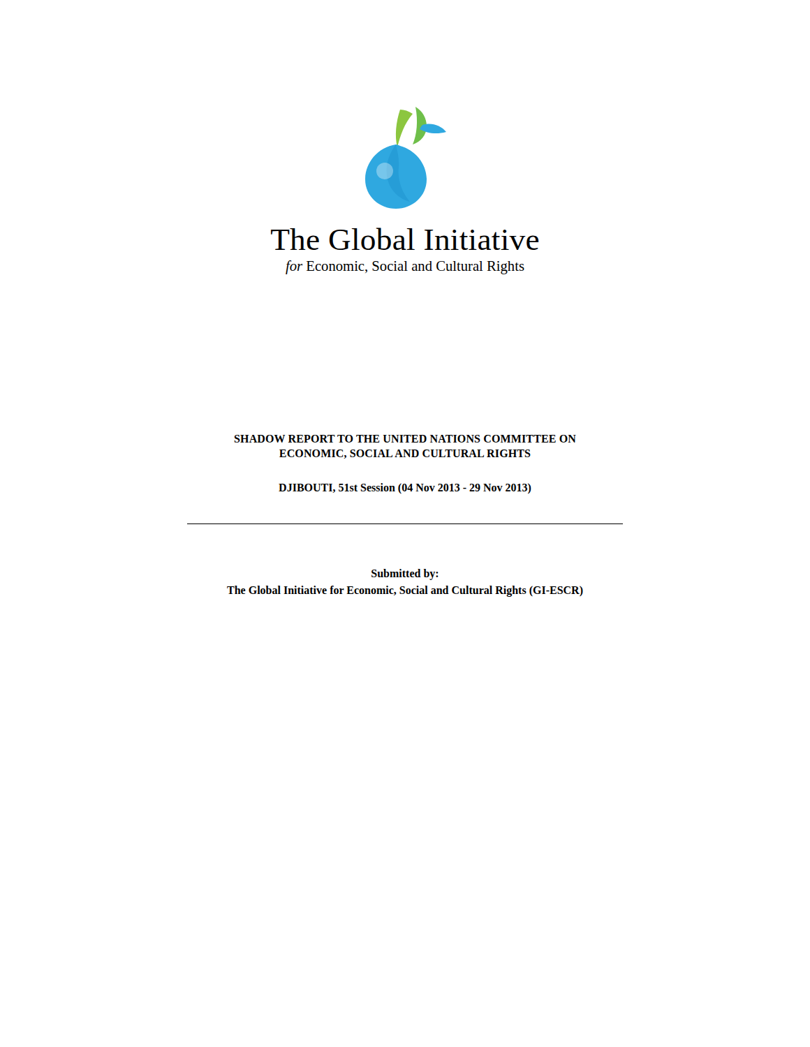The Global Initiative
for Economic, Social and Cultural Rights
SHADOW REPORT TO THE UNITED NATIONS COMMITTEE ON
ECONOMIC, SOCIAL AND CULTURAL RIGHTS
DJIBOUTI, 51st Session (04 Nov 2013 - 29 Nov 2013)
Submitted by:
The Global Initiative for Economic, Social and Cultural Rights (GI-ESCR)